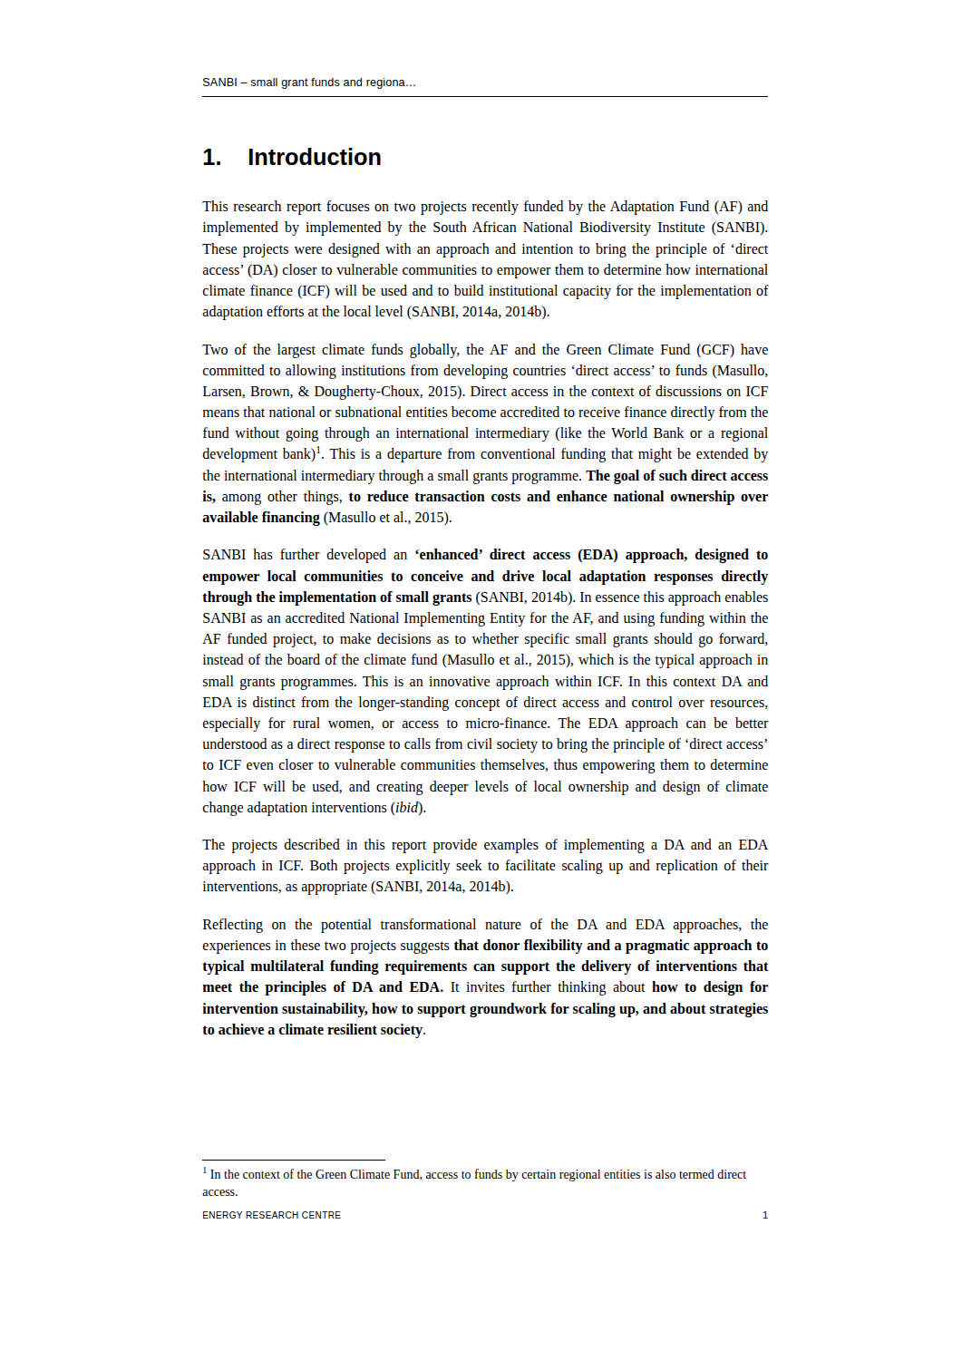SANBI – small grant funds and regiona…
1. Introduction
This research report focuses on two projects recently funded by the Adaptation Fund (AF) and implemented by implemented by the South African National Biodiversity Institute (SANBI). These projects were designed with an approach and intention to bring the principle of ‘direct access’ (DA) closer to vulnerable communities to empower them to determine how international climate finance (ICF) will be used and to build institutional capacity for the implementation of adaptation efforts at the local level (SANBI, 2014a, 2014b).
Two of the largest climate funds globally, the AF and the Green Climate Fund (GCF) have committed to allowing institutions from developing countries ‘direct access’ to funds (Masullo, Larsen, Brown, & Dougherty-Choux, 2015). Direct access in the context of discussions on ICF means that national or subnational entities become accredited to receive finance directly from the fund without going through an international intermediary (like the World Bank or a regional development bank)1. This is a departure from conventional funding that might be extended by the international intermediary through a small grants programme. The goal of such direct access is, among other things, to reduce transaction costs and enhance national ownership over available financing (Masullo et al., 2015).
SANBI has further developed an ‘enhanced’ direct access (EDA) approach, designed to empower local communities to conceive and drive local adaptation responses directly through the implementation of small grants (SANBI, 2014b). In essence this approach enables SANBI as an accredited National Implementing Entity for the AF, and using funding within the AF funded project, to make decisions as to whether specific small grants should go forward, instead of the board of the climate fund (Masullo et al., 2015), which is the typical approach in small grants programmes. This is an innovative approach within ICF. In this context DA and EDA is distinct from the longer-standing concept of direct access and control over resources, especially for rural women, or access to micro-finance. The EDA approach can be better understood as a direct response to calls from civil society to bring the principle of ‘direct access’ to ICF even closer to vulnerable communities themselves, thus empowering them to determine how ICF will be used, and creating deeper levels of local ownership and design of climate change adaptation interventions (ibid).
The projects described in this report provide examples of implementing a DA and an EDA approach in ICF. Both projects explicitly seek to facilitate scaling up and replication of their interventions, as appropriate (SANBI, 2014a, 2014b).
Reflecting on the potential transformational nature of the DA and EDA approaches, the experiences in these two projects suggests that donor flexibility and a pragmatic approach to typical multilateral funding requirements can support the delivery of interventions that meet the principles of DA and EDA. It invites further thinking about how to design for intervention sustainability, how to support groundwork for scaling up, and about strategies to achieve a climate resilient society.
1 In the context of the Green Climate Fund, access to funds by certain regional entities is also termed direct access.
ENERGY RESEARCH CENTRE 1